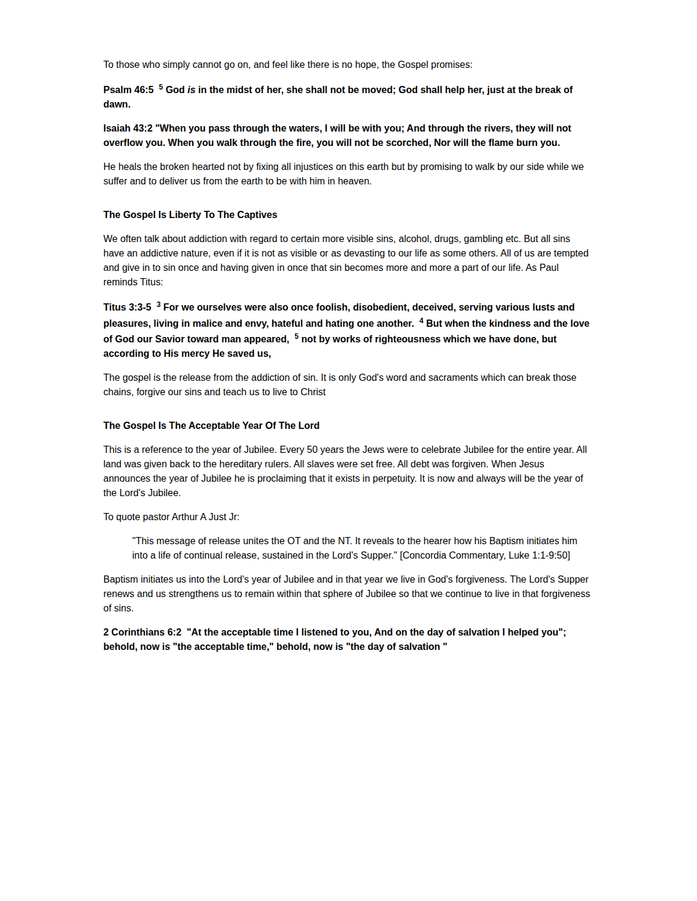To those who simply cannot go on, and feel like there is no hope, the Gospel promises:
Psalm 46:5 5 God is in the midst of her, she shall not be moved; God shall help her, just at the break of dawn.
Isaiah 43:2 "When you pass through the waters, I will be with you; And through the rivers, they will not overflow you. When you walk through the fire, you will not be scorched, Nor will the flame burn you.
He heals the broken hearted not by fixing all injustices on this earth but by promising to walk by our side while we suffer and to deliver us from the earth to be with him in heaven.
The Gospel Is Liberty To The Captives
We often talk about addiction with regard to certain more visible sins, alcohol, drugs, gambling etc. But all sins have an addictive nature, even if it is not as visible or as devasting to our life as some others. All of us are tempted and give in to sin once and having given in once that sin becomes more and more a part of our life. As Paul reminds Titus:
Titus 3:3-5 3 For we ourselves were also once foolish, disobedient, deceived, serving various lusts and pleasures, living in malice and envy, hateful and hating one another. 4 But when the kindness and the love of God our Savior toward man appeared, 5 not by works of righteousness which we have done, but according to His mercy He saved us,
The gospel is the release from the addiction of sin. It is only God's word and sacraments which can break those chains, forgive our sins and teach us to live to Christ
The Gospel Is The Acceptable Year Of The Lord
This is a reference to the year of Jubilee. Every 50 years the Jews were to celebrate Jubilee for the entire year. All land was given back to the hereditary rulers. All slaves were set free. All debt was forgiven. When Jesus announces the year of Jubilee he is proclaiming that it exists in perpetuity. It is now and always will be the year of the Lord's Jubilee.
To quote pastor Arthur A Just Jr:
"This message of release unites the OT and the NT. It reveals to the hearer how his Baptism initiates him into a life of continual release, sustained in the Lord's Supper." [Concordia Commentary, Luke 1:1-9:50]
Baptism initiates us into the Lord's year of Jubilee and in that year we live in God's forgiveness. The Lord's Supper renews and us strengthens us to remain within that sphere of Jubilee so that we continue to live in that forgiveness of sins.
2 Corinthians 6:2 "At the acceptable time I listened to you, And on the day of salvation I helped you"; behold, now is "the acceptable time," behold, now is "the day of salvation "